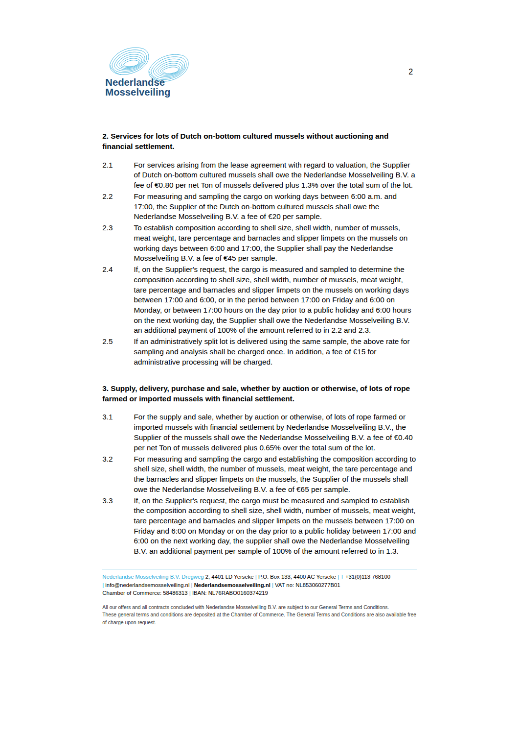Nederlandse Mosselveiling
2
2. Services for lots of Dutch on-bottom cultured mussels without auctioning and financial settlement.
2.1 For services arising from the lease agreement with regard to valuation, the Supplier of Dutch on-bottom cultured mussels shall owe the Nederlandse Mosselveiling B.V. a fee of €0.80 per net Ton of mussels delivered plus 1.3% over the total sum of the lot.
2.2 For measuring and sampling the cargo on working days between 6:00 a.m. and 17:00, the Supplier of the Dutch on-bottom cultured mussels shall owe the Nederlandse Mosselveiling B.V. a fee of €20 per sample.
2.3 To establish composition according to shell size, shell width, number of mussels, meat weight, tare percentage and barnacles and slipper limpets on the mussels on working days between 6:00 and 17:00, the Supplier shall pay the Nederlandse Mosselveiling B.V. a fee of €45 per sample.
2.4 If, on the Supplier's request, the cargo is measured and sampled to determine the composition according to shell size, shell width, number of mussels, meat weight, tare percentage and barnacles and slipper limpets on the mussels on working days between 17:00 and 6:00, or in the period between 17:00 on Friday and 6:00 on Monday, or between 17:00 hours on the day prior to a public holiday and 6:00 hours on the next working day, the Supplier shall owe the Nederlandse Mosselveiling B.V. an additional payment of 100% of the amount referred to in 2.2 and 2.3.
2.5 If an administratively split lot is delivered using the same sample, the above rate for sampling and analysis shall be charged once. In addition, a fee of €15 for administrative processing will be charged.
3. Supply, delivery, purchase and sale, whether by auction or otherwise, of lots of rope farmed or imported mussels with financial settlement.
3.1 For the supply and sale, whether by auction or otherwise, of lots of rope farmed or imported mussels with financial settlement by Nederlandse Mosselveiling B.V., the Supplier of the mussels shall owe the Nederlandse Mosselveiling B.V. a fee of €0.40 per net Ton of mussels delivered plus 0.65% over the total sum of the lot.
3.2 For measuring and sampling the cargo and establishing the composition according to shell size, shell width, the number of mussels, meat weight, the tare percentage and the barnacles and slipper limpets on the mussels, the Supplier of the mussels shall owe the Nederlandse Mosselveiling B.V. a fee of €65 per sample.
3.3 If, on the Supplier's request, the cargo must be measured and sampled to establish the composition according to shell size, shell width, number of mussels, meat weight, tare percentage and barnacles and slipper limpets on the mussels between 17:00 on Friday and 6:00 on Monday or on the day prior to a public holiday between 17:00 and 6:00 on the next working day, the supplier shall owe the Nederlandse Mosselveiling B.V. an additional payment per sample of 100% of the amount referred to in 1.3.
Nederlandse Mosselveiling B.V. Dregweg 2, 4401 LD Yerseke | P.O. Box 133, 4400 AC Yerseke | T +31(0)113 768100
| info@nederlandsemosselveiling.nl | Nederlandsemosselveiling.nl | VAT no: NL853060277B01
Chamber of Commerce: 58486313 | IBAN: NL76RABO0160374219
All our offers and all contracts concluded with Nederlandse Mosselveiling B.V. are subject to our General Terms and Conditions.
These general terms and conditions are deposited at the Chamber of Commerce. The General Terms and Conditions are also available free of charge upon request.